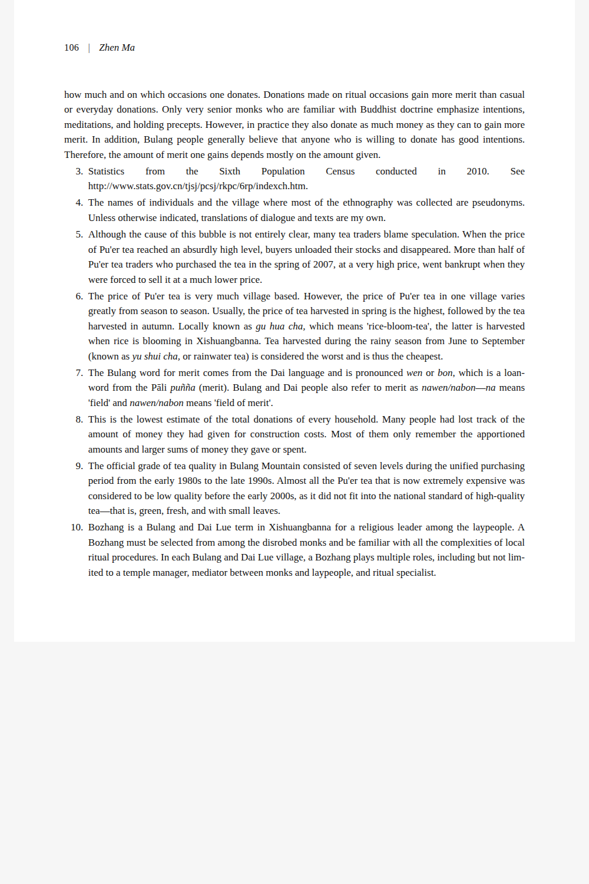106 | Zhen Ma
how much and on which occasions one donates. Donations made on ritual occasions gain more merit than casual or everyday donations. Only very senior monks who are familiar with Buddhist doctrine emphasize intentions, meditations, and holding precepts. However, in practice they also donate as much money as they can to gain more merit. In addition, Bulang people generally believe that anyone who is willing to donate has good intentions. Therefore, the amount of merit one gains depends mostly on the amount given.
3. Statistics from the Sixth Population Census conducted in 2010. See http://www.stats.gov.cn/tjsj/pcsj/rkpc/6rp/indexch.htm.
4. The names of individuals and the village where most of the ethnography was collected are pseudonyms. Unless otherwise indicated, translations of dialogue and texts are my own.
5. Although the cause of this bubble is not entirely clear, many tea traders blame speculation. When the price of Pu'er tea reached an absurdly high level, buyers unloaded their stocks and disappeared. More than half of Pu'er tea traders who purchased the tea in the spring of 2007, at a very high price, went bankrupt when they were forced to sell it at a much lower price.
6. The price of Pu'er tea is very much village based. However, the price of Pu'er tea in one village varies greatly from season to season. Usually, the price of tea harvested in spring is the highest, followed by the tea harvested in autumn. Locally known as gu hua cha, which means 'rice-bloom-tea', the latter is harvested when rice is blooming in Xishuangbanna. Tea harvested during the rainy season from June to September (known as yu shui cha, or rainwater tea) is considered the worst and is thus the cheapest.
7. The Bulang word for merit comes from the Dai language and is pronounced wen or bon, which is a loanword from the Pāli puñña (merit). Bulang and Dai people also refer to merit as nawen/nabon—na means 'field' and nawen/nabon means 'field of merit'.
8. This is the lowest estimate of the total donations of every household. Many people had lost track of the amount of money they had given for construction costs. Most of them only remember the apportioned amounts and larger sums of money they gave or spent.
9. The official grade of tea quality in Bulang Mountain consisted of seven levels during the unified purchasing period from the early 1980s to the late 1990s. Almost all the Pu'er tea that is now extremely expensive was considered to be low quality before the early 2000s, as it did not fit into the national standard of high-quality tea—that is, green, fresh, and with small leaves.
10. Bozhang is a Bulang and Dai Lue term in Xishuangbanna for a religious leader among the laypeople. A Bozhang must be selected from among the disrobed monks and be familiar with all the complexities of local ritual procedures. In each Bulang and Dai Lue village, a Bozhang plays multiple roles, including but not limited to a temple manager, mediator between monks and laypeople, and ritual specialist.